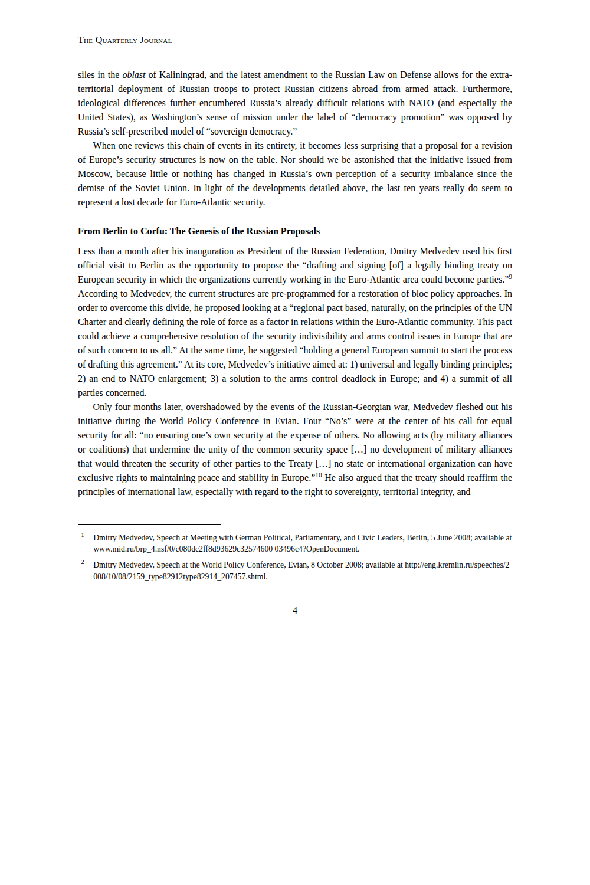The Quarterly Journal
siles in the oblast of Kaliningrad, and the latest amendment to the Russian Law on Defense allows for the extra-territorial deployment of Russian troops to protect Russian citizens abroad from armed attack. Furthermore, ideological differences further encumbered Russia’s already difficult relations with NATO (and especially the United States), as Washington’s sense of mission under the label of “democracy promotion” was opposed by Russia’s self-prescribed model of “sovereign democracy.”
When one reviews this chain of events in its entirety, it becomes less surprising that a proposal for a revision of Europe’s security structures is now on the table. Nor should we be astonished that the initiative issued from Moscow, because little or nothing has changed in Russia’s own perception of a security imbalance since the demise of the Soviet Union. In light of the developments detailed above, the last ten years really do seem to represent a lost decade for Euro-Atlantic security.
From Berlin to Corfu: The Genesis of the Russian Proposals
Less than a month after his inauguration as President of the Russian Federation, Dmitry Medvedev used his first official visit to Berlin as the opportunity to propose the “drafting and signing [of] a legally binding treaty on European security in which the organizations currently working in the Euro-Atlantic area could become parties.”9 According to Medvedev, the current structures are pre-programmed for a restoration of bloc policy approaches. In order to overcome this divide, he proposed looking at a “regional pact based, naturally, on the principles of the UN Charter and clearly defining the role of force as a factor in relations within the Euro-Atlantic community. This pact could achieve a comprehensive resolution of the security indivisibility and arms control issues in Europe that are of such concern to us all.” At the same time, he suggested “holding a general European summit to start the process of drafting this agreement.” At its core, Medvedev’s initiative aimed at: 1) universal and legally binding principles; 2) an end to NATO enlargement; 3) a solution to the arms control deadlock in Europe; and 4) a summit of all parties concerned.
Only four months later, overshadowed by the events of the Russian-Georgian war, Medvedev fleshed out his initiative during the World Policy Conference in Evian. Four “No’s” were at the center of his call for equal security for all: “no ensuring one’s own security at the expense of others. No allowing acts (by military alliances or coalitions) that undermine the unity of the common security space […] no development of military alliances that would threaten the security of other parties to the Treaty […] no state or international organization can have exclusive rights to maintaining peace and stability in Europe.”10 He also argued that the treaty should reaffirm the principles of international law, especially with regard to the right to sovereignty, territorial integrity, and
Dmitry Medvedev, Speech at Meeting with German Political, Parliamentary, and Civic Leaders, Berlin, 5 June 2008; available at www.mid.ru/brp_4.nsf/0/c080dc2ff8d93629c32574600 03496c4?OpenDocument.
Dmitry Medvedev, Speech at the World Policy Conference, Evian, 8 October 2008; available at http://eng.kremlin.ru/speeches/2008/10/08/2159_type82912type82914_207457.shtml.
4